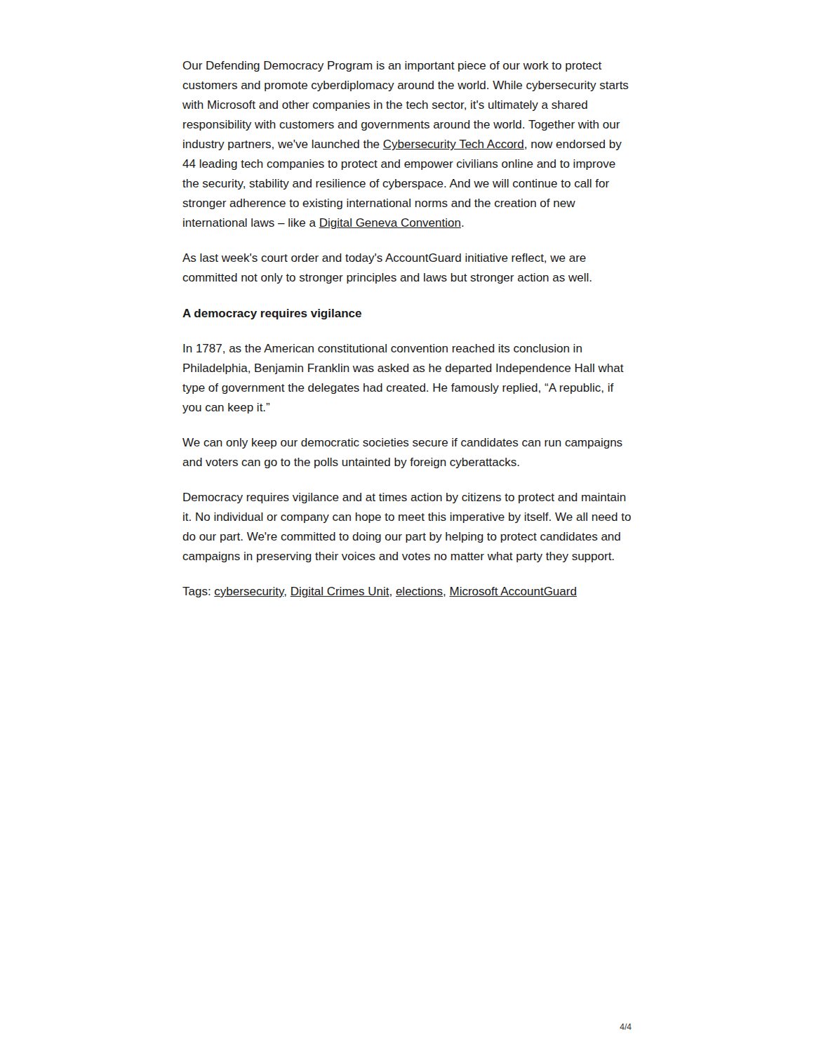Our Defending Democracy Program is an important piece of our work to protect customers and promote cyberdiplomacy around the world. While cybersecurity starts with Microsoft and other companies in the tech sector, it's ultimately a shared responsibility with customers and governments around the world. Together with our industry partners, we've launched the Cybersecurity Tech Accord, now endorsed by 44 leading tech companies to protect and empower civilians online and to improve the security, stability and resilience of cyberspace. And we will continue to call for stronger adherence to existing international norms and the creation of new international laws – like a Digital Geneva Convention.
As last week's court order and today's AccountGuard initiative reflect, we are committed not only to stronger principles and laws but stronger action as well.
A democracy requires vigilance
In 1787, as the American constitutional convention reached its conclusion in Philadelphia, Benjamin Franklin was asked as he departed Independence Hall what type of government the delegates had created. He famously replied, “A republic, if you can keep it.”
We can only keep our democratic societies secure if candidates can run campaigns and voters can go to the polls untainted by foreign cyberattacks.
Democracy requires vigilance and at times action by citizens to protect and maintain it. No individual or company can hope to meet this imperative by itself. We all need to do our part. We're committed to doing our part by helping to protect candidates and campaigns in preserving their voices and votes no matter what party they support.
Tags: cybersecurity, Digital Crimes Unit, elections, Microsoft AccountGuard
4/4